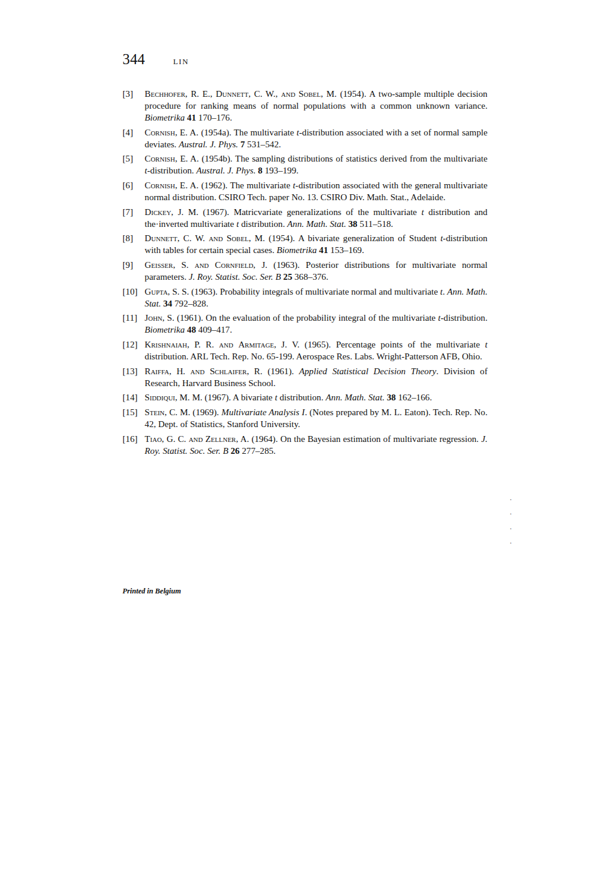344 Lin
[3] Bechhofer, R. E., Dunnett, C. W., and Sobel, M. (1954). A two-sample multiple decision procedure for ranking means of normal populations with a common unknown variance. Biometrika 41 170–176.
[4] Cornish, E. A. (1954a). The multivariate t-distribution associated with a set of normal sample deviates. Austral. J. Phys. 7 531–542.
[5] Cornish, E. A. (1954b). The sampling distributions of statistics derived from the multivariate t-distribution. Austral. J. Phys. 8 193–199.
[6] Cornish, E. A. (1962). The multivariate t-distribution associated with the general multivariate normal distribution. CSIRO Tech. paper No. 13. CSIRO Div. Math. Stat., Adelaide.
[7] Dickey, J. M. (1967). Matricvariate generalizations of the multivariate t distribution and the·inverted multivariate t distribution. Ann. Math. Stat. 38 511–518.
[8] Dunnett, C. W. and Sobel, M. (1954). A bivariate generalization of Student t-distribution with tables for certain special cases. Biometrika 41 153–169.
[9] Geisser, S. and Cornfield, J. (1963). Posterior distributions for multivariate normal parameters. J. Roy. Statist. Soc. Ser. B 25 368–376.
[10] Gupta, S. S. (1963). Probability integrals of multivariate normal and multivariate t. Ann. Math. Stat. 34 792–828.
[11] John, S. (1961). On the evaluation of the probability integral of the multivariate t-distribution. Biometrika 48 409–417.
[12] Krishnaiah, P. R. and Armitage, J. V. (1965). Percentage points of the multivariate t distribution. ARL Tech. Rep. No. 65-199. Aerospace Res. Labs. Wright-Patterson AFB, Ohio.
[13] Raiffa, H. and Schlaifer, R. (1961). Applied Statistical Decision Theory. Division of Research, Harvard Business School.
[14] Siddiqui, M. M. (1967). A bivariate t distribution. Ann. Math. Stat. 38 162–166.
[15] Stein, C. M. (1969). Multivariate Analysis I. (Notes prepared by M. L. Eaton). Tech. Rep. No. 42, Dept. of Statistics, Stanford University.
[16] Tiao, G. C. and Zellner, A. (1964). On the Bayesian estimation of multivariate regression. J. Roy. Statist. Soc. Ser. B 26 277–285.
·
·
·
·
Printed in Belgium